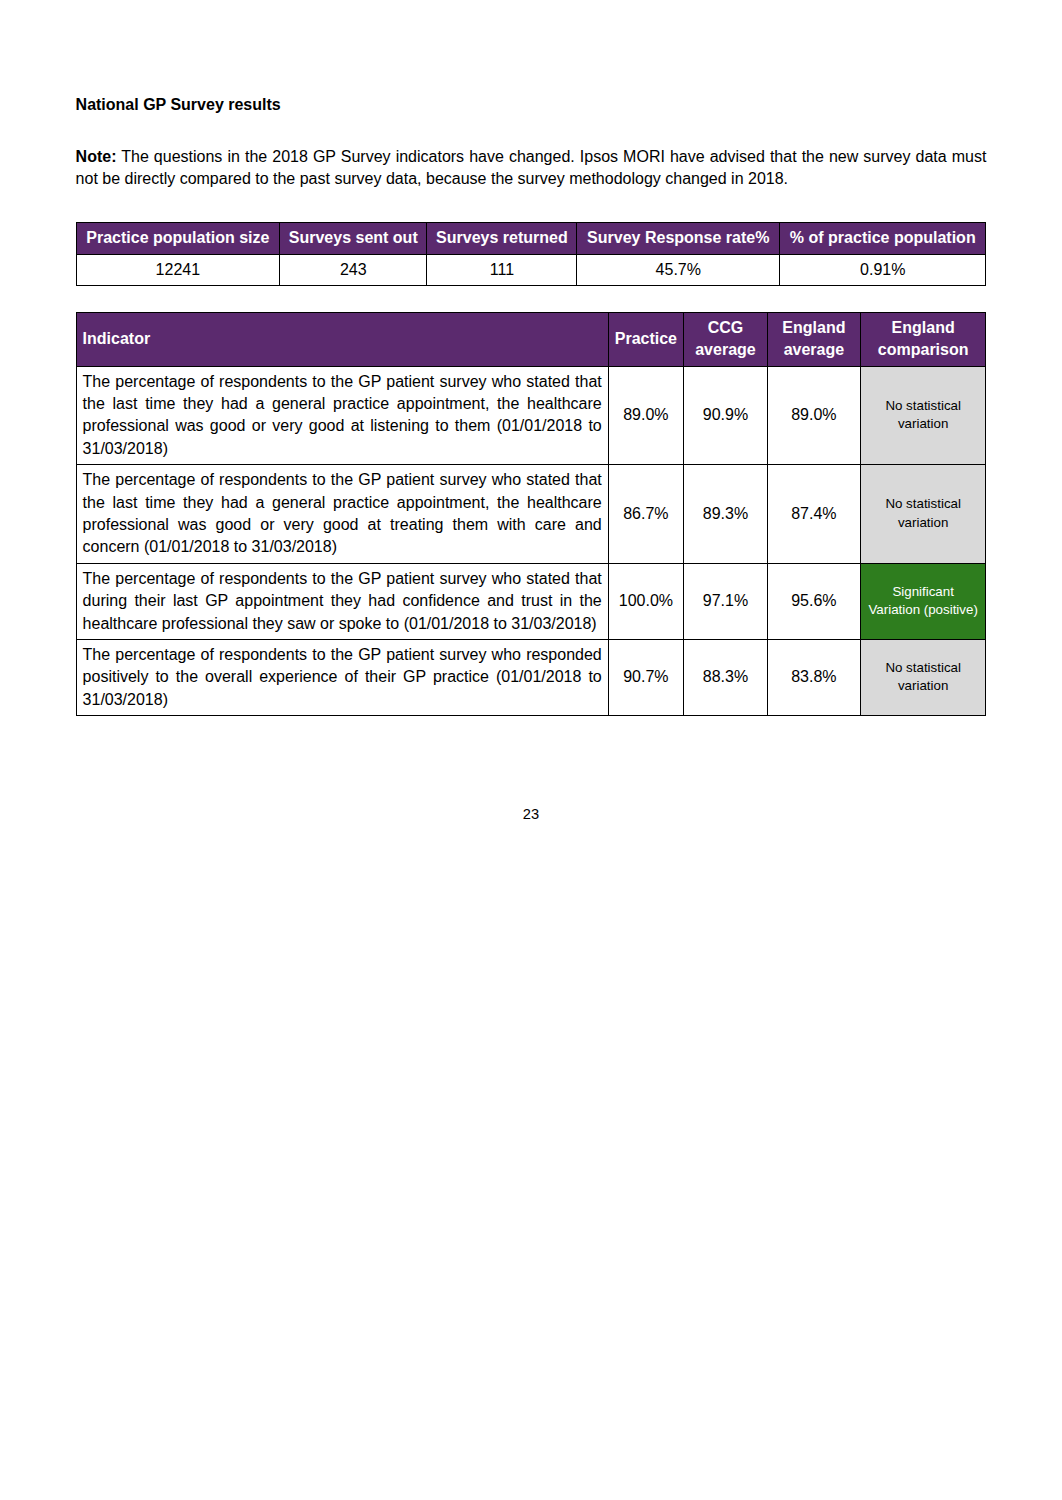National GP Survey results
Note: The questions in the 2018 GP Survey indicators have changed. Ipsos MORI have advised that the new survey data must not be directly compared to the past survey data, because the survey methodology changed in 2018.
| Practice population size | Surveys sent out | Surveys returned | Survey Response rate% | % of practice population |
| --- | --- | --- | --- | --- |
| 12241 | 243 | 111 | 45.7% | 0.91% |
| Indicator | Practice | CCG average | England average | England comparison |
| --- | --- | --- | --- | --- |
| The percentage of respondents to the GP patient survey who stated that the last time they had a general practice appointment, the healthcare professional was good or very good at listening to them (01/01/2018 to 31/03/2018) | 89.0% | 90.9% | 89.0% | No statistical variation |
| The percentage of respondents to the GP patient survey who stated that the last time they had a general practice appointment, the healthcare professional was good or very good at treating them with care and concern (01/01/2018 to 31/03/2018) | 86.7% | 89.3% | 87.4% | No statistical variation |
| The percentage of respondents to the GP patient survey who stated that during their last GP appointment they had confidence and trust in the healthcare professional they saw or spoke to (01/01/2018 to 31/03/2018) | 100.0% | 97.1% | 95.6% | Significant Variation (positive) |
| The percentage of respondents to the GP patient survey who responded positively to the overall experience of their GP practice (01/01/2018 to 31/03/2018) | 90.7% | 88.3% | 83.8% | No statistical variation |
23